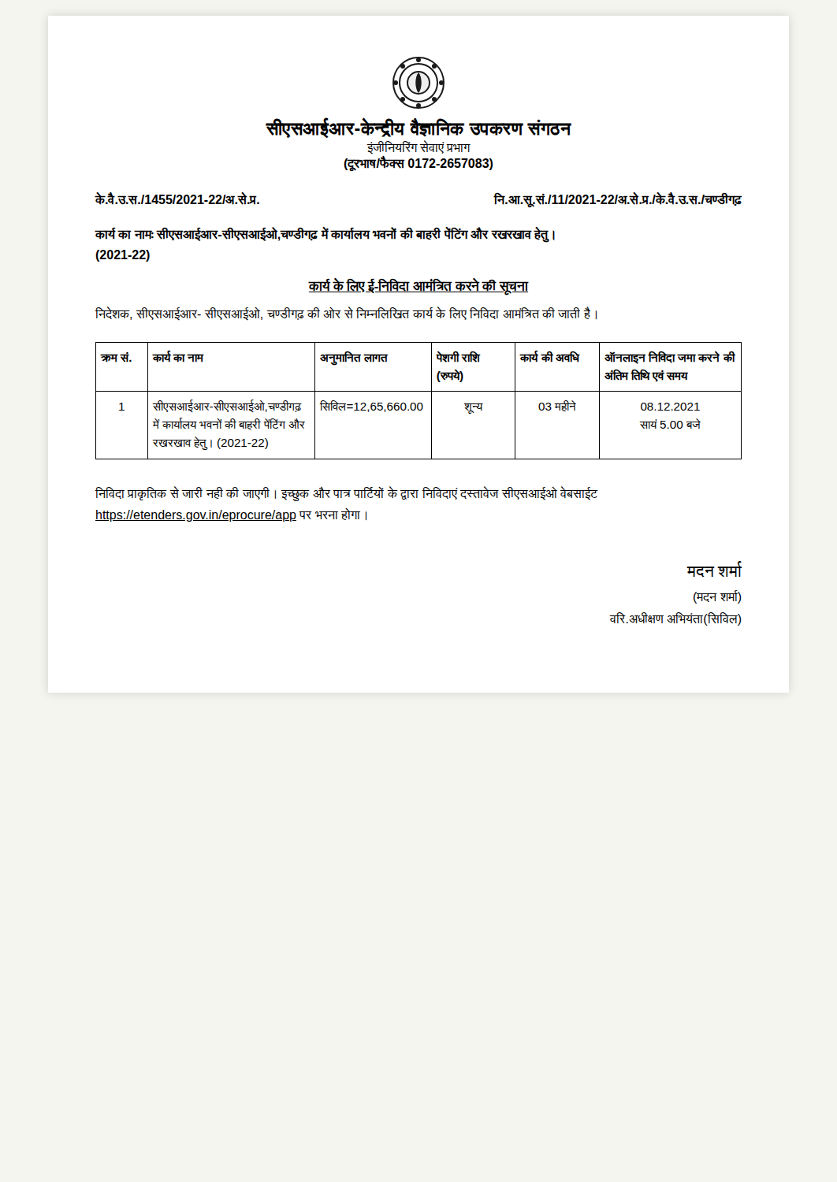सीएसआईआर-केन्द्रीय वैज्ञानिक उपकरण संगठन
इंजीनियरिंग सेवाएं प्रभाग
(दूरभाष/फैक्स 0172-2657083)
के.वै.उ.स./1455/2021-22/अ.से.प्र. नि.आ.सू.सं./11/2021-22/अ.से.प्र./के.वै.उ.स./चण्डीगढ़
कार्य का नामः सीएसआईआर-सीएसआईओ,चण्डीगढ़ में कार्यालय भवनों की बाहरी पेंटिंग और रखरखाव हेतु।
(2021-22)
कार्य के लिए ई-निविदा आमंत्रित करने की सूचना
निदेशक, सीएसआईआर- सीएसआईओ, चण्डीगढ़ की ओर से निम्नलिखित कार्य के लिए निविदा आमंत्रित की जाती है।
| क्रम सं. | कार्य का नाम | अनुमानित लागत | पेशगी राशि (रुपये) | कार्य की अवधि | ऑनलाइन निविदा जमा करने की अंतिम तिथि एवं समय |
| --- | --- | --- | --- | --- | --- |
| 1 | सीएसआईआर-सीएसआईओ,चण्डीगढ़ में कार्यालय भवनों की बाहरी पेंटिंग और रखरखाव हेतु। (2021-22) | सिविल=12,65,660.00 | शून्य | 03 महीने | 08.12.2021 सायं 5.00 बजे |
निविदा प्राकृतिक से जारी नही की जाएगी। इच्छुक और पात्र पार्टियों के द्वारा निविदाएं दस्तावेज सीएसआईओ वेबसाईट https://etenders.gov.in/eprocure/app पर भरना होगा।
मदन शर्मा
(मदन शर्मा)
वरि.अधीक्षण अभियंता(सिविल)